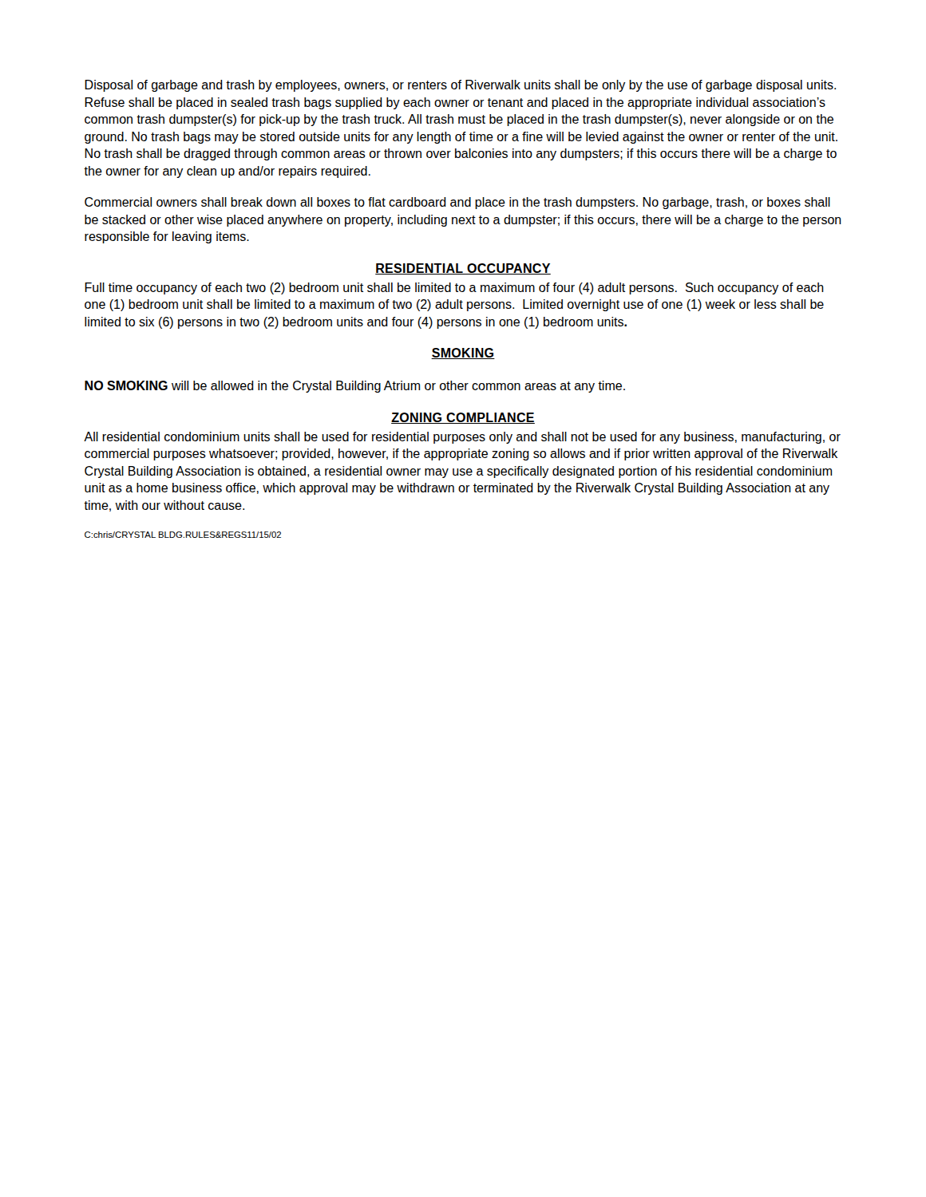Disposal of garbage and trash by employees, owners, or renters of Riverwalk units shall be only by the use of garbage disposal units. Refuse shall be placed in sealed trash bags supplied by each owner or tenant and placed in the appropriate individual association’s common trash dumpster(s) for pick-up by the trash truck. All trash must be placed in the trash dumpster(s), never alongside or on the ground. No trash bags may be stored outside units for any length of time or a fine will be levied against the owner or renter of the unit. No trash shall be dragged through common areas or thrown over balconies into any dumpsters; if this occurs there will be a charge to the owner for any clean up and/or repairs required.
Commercial owners shall break down all boxes to flat cardboard and place in the trash dumpsters. No garbage, trash, or boxes shall be stacked or other wise placed anywhere on property, including next to a dumpster; if this occurs, there will be a charge to the person responsible for leaving items.
RESIDENTIAL OCCUPANCY
Full time occupancy of each two (2) bedroom unit shall be limited to a maximum of four (4) adult persons. Such occupancy of each one (1) bedroom unit shall be limited to a maximum of two (2) adult persons. Limited overnight use of one (1) week or less shall be limited to six (6) persons in two (2) bedroom units and four (4) persons in one (1) bedroom units.
SMOKING
NO SMOKING will be allowed in the Crystal Building Atrium or other common areas at any time.
ZONING COMPLIANCE
All residential condominium units shall be used for residential purposes only and shall not be used for any business, manufacturing, or commercial purposes whatsoever; provided, however, if the appropriate zoning so allows and if prior written approval of the Riverwalk Crystal Building Association is obtained, a residential owner may use a specifically designated portion of his residential condominium unit as a home business office, which approval may be withdrawn or terminated by the Riverwalk Crystal Building Association at any time, with our without cause.
C:chris/CRYSTAL BLDG.RULES&REGS11/15/02